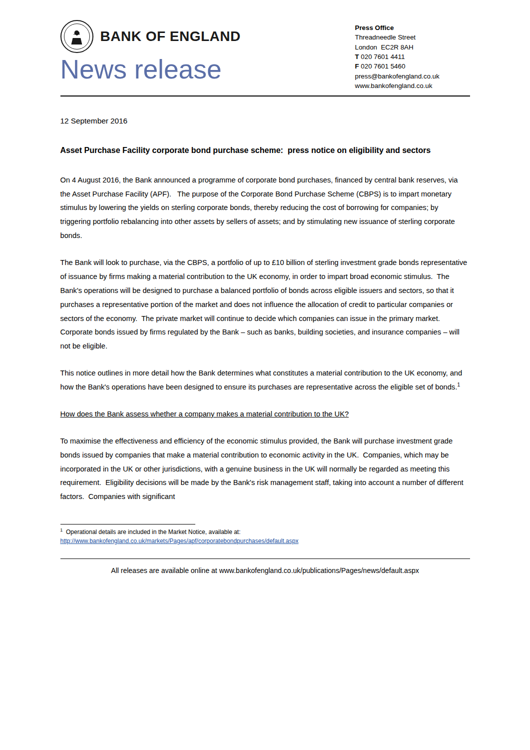BANK OF ENGLAND
News release
Press Office
Threadneedle Street
London EC2R 8AH
T 020 7601 4411
F 020 7601 5460
press@bankofengland.co.uk
www.bankofengland.co.uk
12 September 2016
Asset Purchase Facility corporate bond purchase scheme: press notice on eligibility and sectors
On 4 August 2016, the Bank announced a programme of corporate bond purchases, financed by central bank reserves, via the Asset Purchase Facility (APF). The purpose of the Corporate Bond Purchase Scheme (CBPS) is to impart monetary stimulus by lowering the yields on sterling corporate bonds, thereby reducing the cost of borrowing for companies; by triggering portfolio rebalancing into other assets by sellers of assets; and by stimulating new issuance of sterling corporate bonds.
The Bank will look to purchase, via the CBPS, a portfolio of up to £10 billion of sterling investment grade bonds representative of issuance by firms making a material contribution to the UK economy, in order to impart broad economic stimulus. The Bank's operations will be designed to purchase a balanced portfolio of bonds across eligible issuers and sectors, so that it purchases a representative portion of the market and does not influence the allocation of credit to particular companies or sectors of the economy. The private market will continue to decide which companies can issue in the primary market. Corporate bonds issued by firms regulated by the Bank – such as banks, building societies, and insurance companies – will not be eligible.
This notice outlines in more detail how the Bank determines what constitutes a material contribution to the UK economy, and how the Bank's operations have been designed to ensure its purchases are representative across the eligible set of bonds.1
How does the Bank assess whether a company makes a material contribution to the UK?
To maximise the effectiveness and efficiency of the economic stimulus provided, the Bank will purchase investment grade bonds issued by companies that make a material contribution to economic activity in the UK. Companies, which may be incorporated in the UK or other jurisdictions, with a genuine business in the UK will normally be regarded as meeting this requirement. Eligibility decisions will be made by the Bank's risk management staff, taking into account a number of different factors. Companies with significant
1 Operational details are included in the Market Notice, available at:
http://www.bankofengland.co.uk/markets/Pages/apf/corporatebondpurchases/default.aspx
All releases are available online at www.bankofengland.co.uk/publications/Pages/news/default.aspx